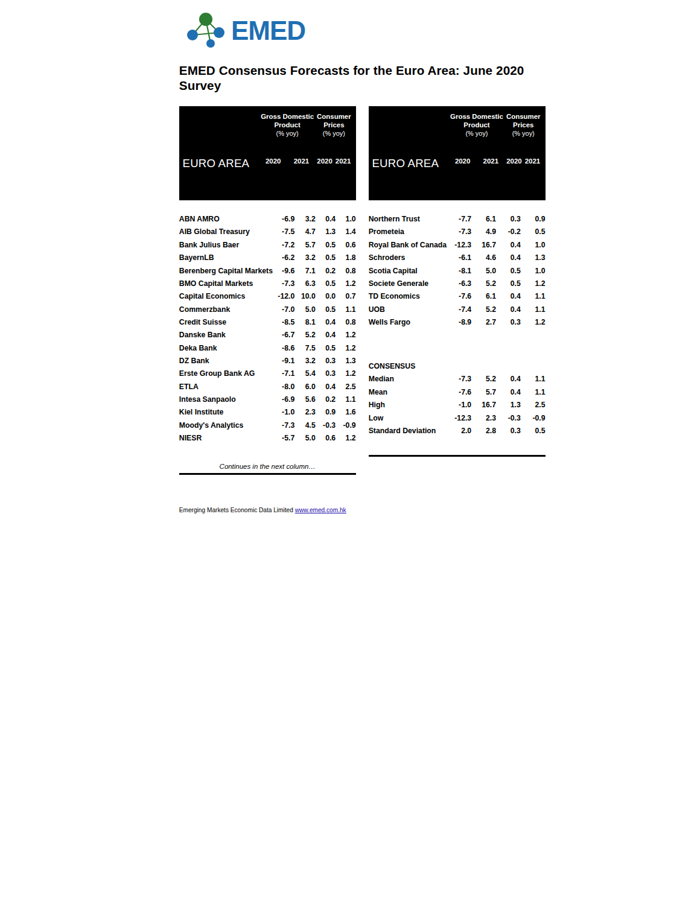EMED
EMED Consensus Forecasts for the Euro Area: June 2020 Survey
| | Gross Domestic Product (% yoy) | Consumer Prices (% yoy) |
| | 2020 | 2021 | 2020 | 2021 |
EURO AREA
| ABN AMRO | -6.9 | 3.2 | 0.4 | 1.0 |
| AIB Global Treasury | -7.5 | 4.7 | 1.3 | 1.4 |
| Bank Julius Baer | -7.2 | 5.7 | 0.5 | 0.6 |
| BayernLB | -6.2 | 3.2 | 0.5 | 1.8 |
| Berenberg Capital Markets | -9.6 | 7.1 | 0.2 | 0.8 |
| BMO Capital Markets | -7.3 | 6.3 | 0.5 | 1.2 |
| Capital Economics | -12.0 | 10.0 | 0.0 | 0.7 |
| Commerzbank | -7.0 | 5.0 | 0.5 | 1.1 |
| Credit Suisse | -8.5 | 8.1 | 0.4 | 0.8 |
| Danske Bank | -6.7 | 5.2 | 0.4 | 1.2 |
| Deka Bank | -8.6 | 7.5 | 0.5 | 1.2 |
| DZ Bank | -9.1 | 3.2 | 0.3 | 1.3 |
| Erste Group Bank AG | -7.1 | 5.4 | 0.3 | 1.2 |
| ETLA | -8.0 | 6.0 | 0.4 | 2.5 |
| Intesa Sanpaolo | -6.9 | 5.6 | 0.2 | 1.1 |
| Kiel Institute | -1.0 | 2.3 | 0.9 | 1.6 |
| Moody's Analytics | -7.3 | 4.5 | -0.3 | -0.9 |
| NIESR | -5.7 | 5.0 | 0.6 | 1.2 |
Continues in the next column…
| | Gross Domestic Product (% yoy) | Consumer Prices (% yoy) |
| | 2020 | 2021 | 2020 | 2021 |
EURO AREA
| Northern Trust | -7.7 | 6.1 | 0.3 | 0.9 |
| Prometeia | -7.3 | 4.9 | -0.2 | 0.5 |
| Royal Bank of Canada | -12.3 | 16.7 | 0.4 | 1.0 |
| Schroders | -6.1 | 4.6 | 0.4 | 1.3 |
| Scotia Capital | -8.1 | 5.0 | 0.5 | 1.0 |
| Societe Generale | -6.3 | 5.2 | 0.5 | 1.2 |
| TD Economics | -7.6 | 6.1 | 0.4 | 1.1 |
| UOB | -7.4 | 5.2 | 0.4 | 1.1 |
| Wells Fargo | -8.9 | 2.7 | 0.3 | 1.2 |
| CONSENSUS | | | | |
| Median | -7.3 | 5.2 | 0.4 | 1.1 |
| Mean | -7.6 | 5.7 | 0.4 | 1.1 |
| High | -1.0 | 16.7 | 1.3 | 2.5 |
| Low | -12.3 | 2.3 | -0.3 | -0.9 |
| Standard Deviation | 2.0 | 2.8 | 0.3 | 0.5 |
Emerging Markets Economic Data Limited www.emed.com.hk